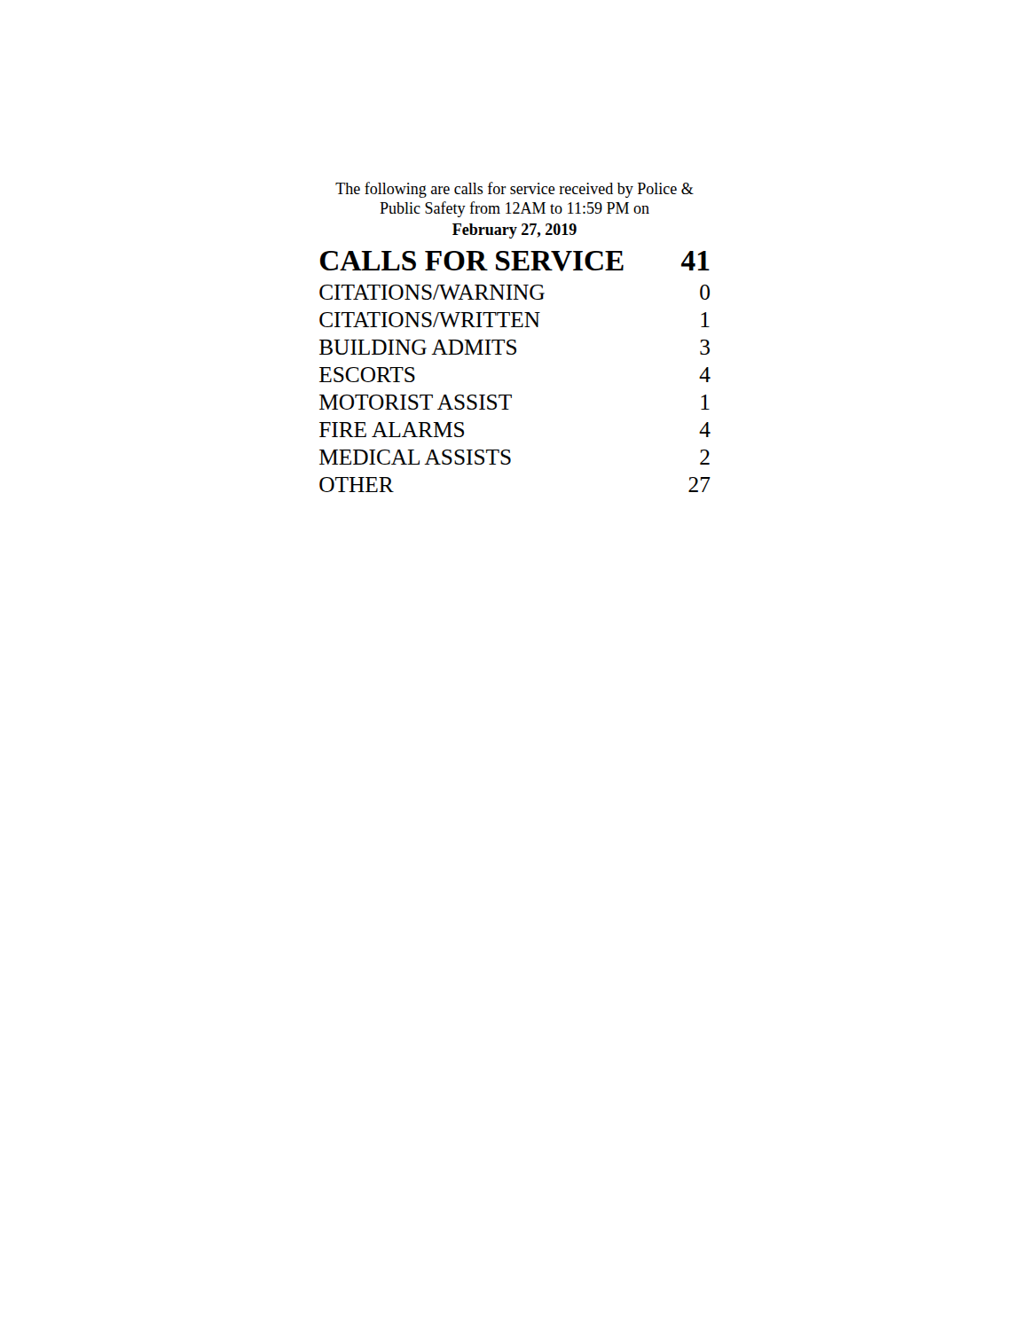The following are calls for service received by Police & Public Safety from 12AM to 11:59 PM on
February 27, 2019
| CALLS FOR SERVICE | 41 |
| CITATIONS/WARNING | 0 |
| CITATIONS/WRITTEN | 1 |
| BUILDING ADMITS | 3 |
| ESCORTS | 4 |
| MOTORIST ASSIST | 1 |
| FIRE ALARMS | 4 |
| MEDICAL ASSISTS | 2 |
| OTHER | 27 |